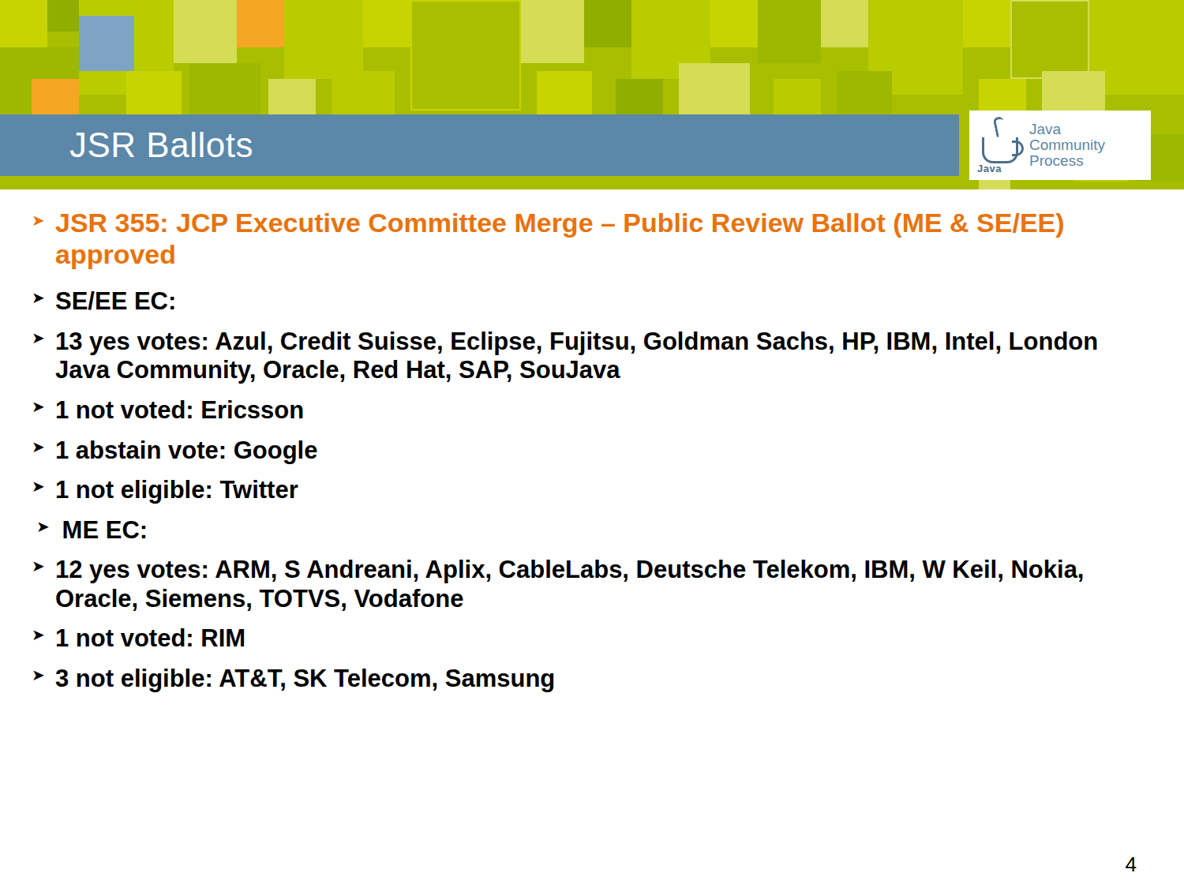JSR Ballots
Java
Java
Community
Process
JSR 355: JCP Executive Committee Merge – Public Review Ballot (ME & SE/EE) approved
SE/EE EC:
13 yes votes: Azul, Credit Suisse, Eclipse, Fujitsu, Goldman Sachs, HP, IBM, Intel, London Java Community, Oracle, Red Hat, SAP, SouJava
1 not voted: Ericsson
1 abstain vote: Google
1 not eligible: Twitter
ME EC:
12 yes votes: ARM, S Andreani, Aplix, CableLabs, Deutsche Telekom, IBM, W Keil, Nokia, Oracle, Siemens, TOTVS, Vodafone
1 not voted: RIM
3 not eligible: AT&T, SK Telecom, Samsung
4